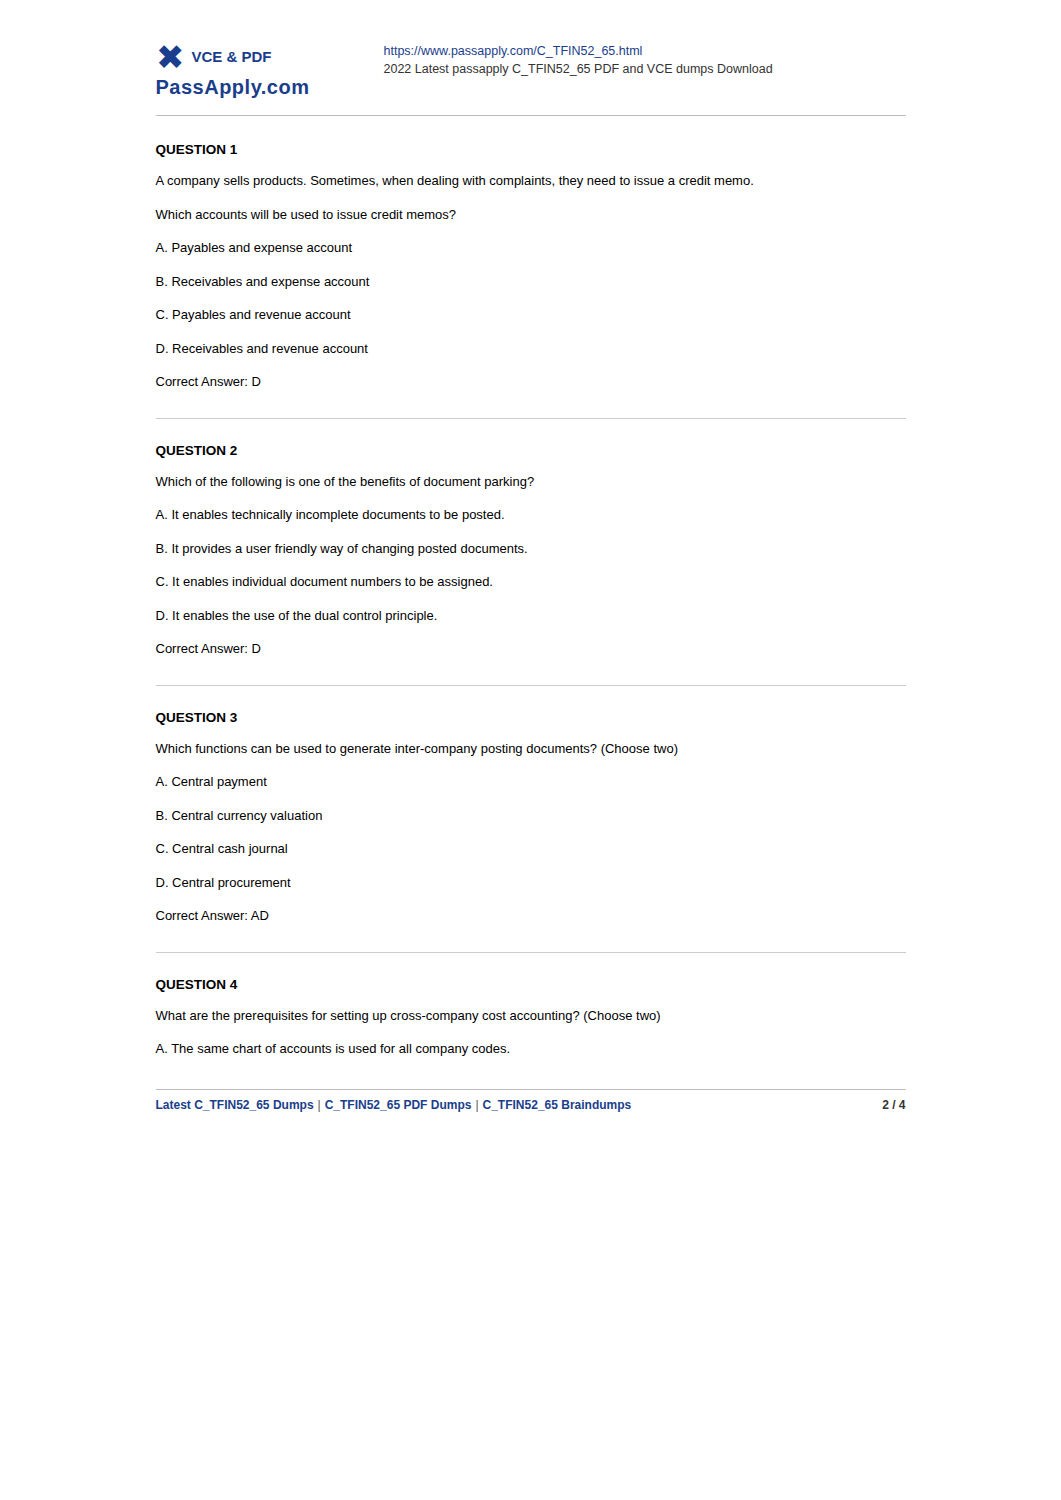✖ VCE & PDF
PassApply.com
https://www.passapply.com/C_TFIN52_65.html
2022 Latest passapply C_TFIN52_65 PDF and VCE dumps Download
QUESTION 1
A company sells products. Sometimes, when dealing with complaints, they need to issue a credit memo.
Which accounts will be used to issue credit memos?
A. Payables and expense account
B. Receivables and expense account
C. Payables and revenue account
D. Receivables and revenue account
Correct Answer: D
QUESTION 2
Which of the following is one of the benefits of document parking?
A. It enables technically incomplete documents to be posted.
B. It provides a user friendly way of changing posted documents.
C. It enables individual document numbers to be assigned.
D. It enables the use of the dual control principle.
Correct Answer: D
QUESTION 3
Which functions can be used to generate inter-company posting documents? (Choose two)
A. Central payment
B. Central currency valuation
C. Central cash journal
D. Central procurement
Correct Answer: AD
QUESTION 4
What are the prerequisites for setting up cross-company cost accounting? (Choose two)
A. The same chart of accounts is used for all company codes.
Latest C_TFIN52_65 Dumps|C_TFIN52_65 PDF Dumps|C_TFIN52_65 Braindumps
2 / 4